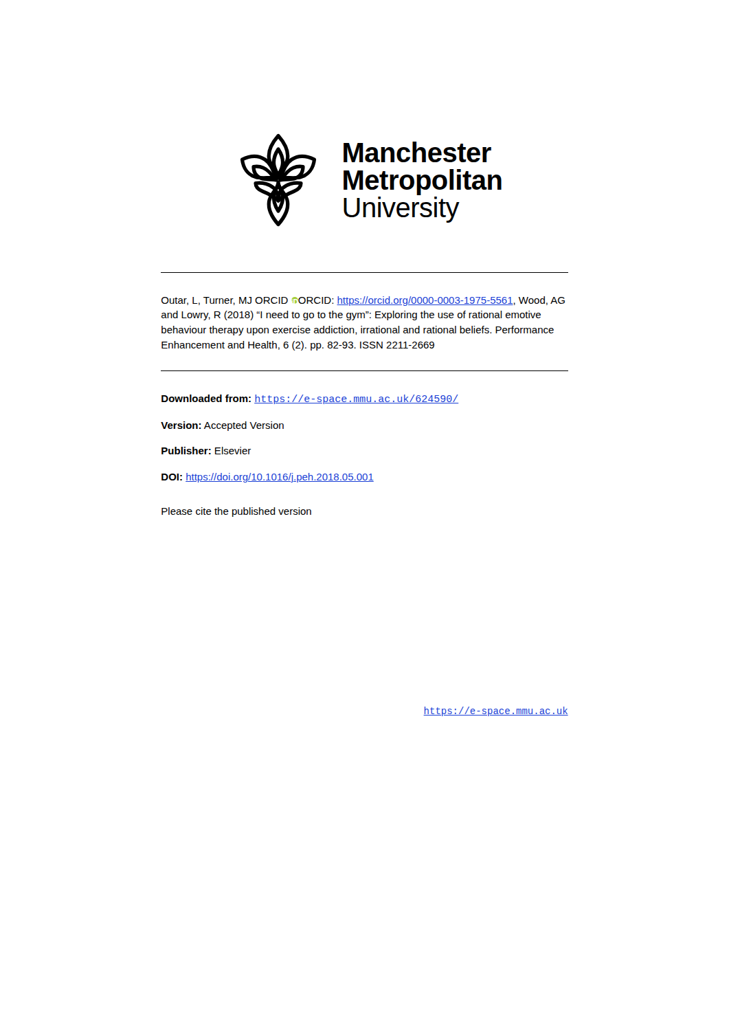Manchester Metropolitan University
Outar, L, Turner, MJ ORCID iDORCID: https://orcid.org/0000-0003-1975-5561, Wood, AG and Lowry, R (2018) “I need to go to the gym”: Exploring the use of rational emotive behaviour therapy upon exercise addiction, irrational and rational beliefs. Performance Enhancement and Health, 6 (2). pp. 82-93. ISSN 2211-2669
Downloaded from: https://e-space.mmu.ac.uk/624590/
Version: Accepted Version
Publisher: Elsevier
DOI: https://doi.org/10.1016/j.peh.2018.05.001
Please cite the published version
https://e-space.mmu.ac.uk